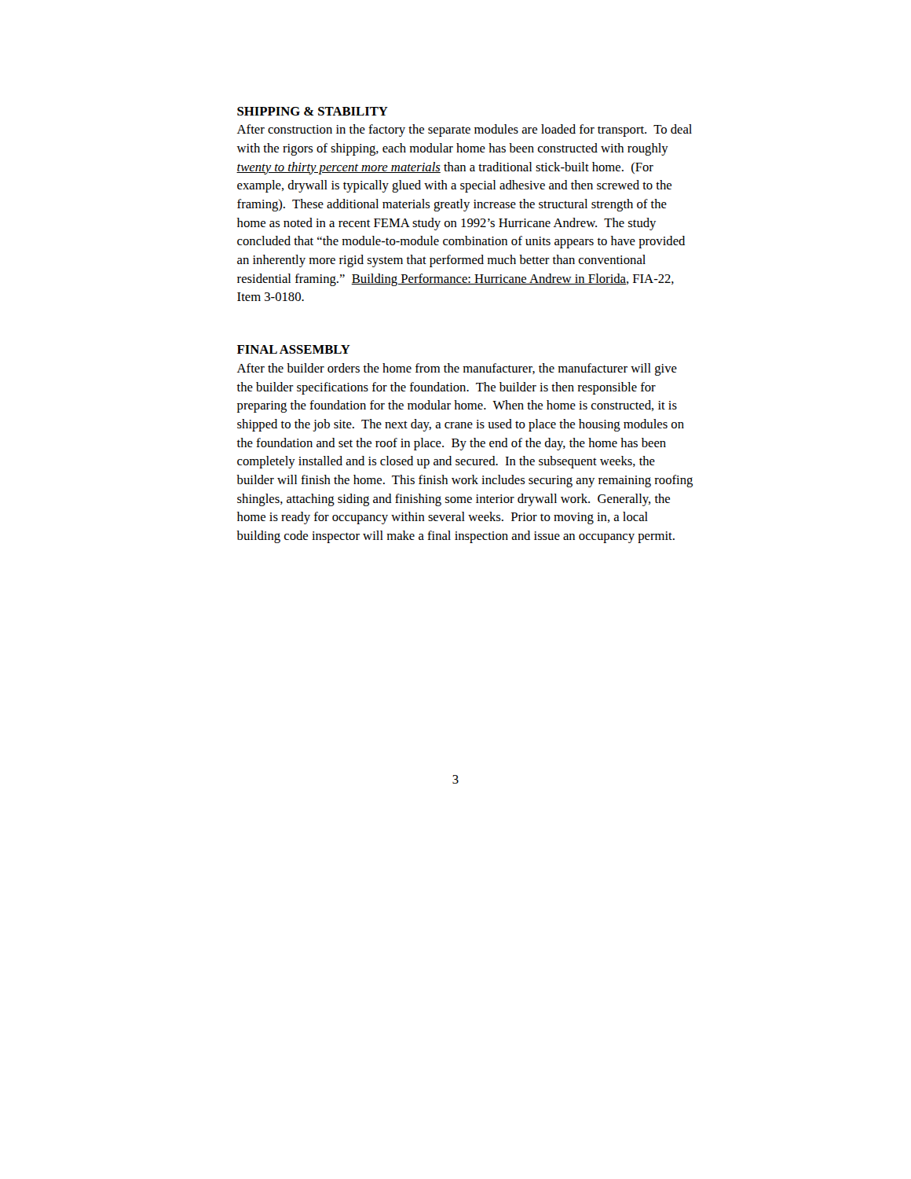SHIPPING & STABILITY
After construction in the factory the separate modules are loaded for transport. To deal with the rigors of shipping, each modular home has been constructed with roughly twenty to thirty percent more materials than a traditional stick-built home. (For example, drywall is typically glued with a special adhesive and then screwed to the framing). These additional materials greatly increase the structural strength of the home as noted in a recent FEMA study on 1992’s Hurricane Andrew. The study concluded that “the module-to-module combination of units appears to have provided an inherently more rigid system that performed much better than conventional residential framing.” Building Performance: Hurricane Andrew in Florida, FIA-22, Item 3-0180.
FINAL ASSEMBLY
After the builder orders the home from the manufacturer, the manufacturer will give the builder specifications for the foundation. The builder is then responsible for preparing the foundation for the modular home. When the home is constructed, it is shipped to the job site. The next day, a crane is used to place the housing modules on the foundation and set the roof in place. By the end of the day, the home has been completely installed and is closed up and secured. In the subsequent weeks, the builder will finish the home. This finish work includes securing any remaining roofing shingles, attaching siding and finishing some interior drywall work. Generally, the home is ready for occupancy within several weeks. Prior to moving in, a local building code inspector will make a final inspection and issue an occupancy permit.
3